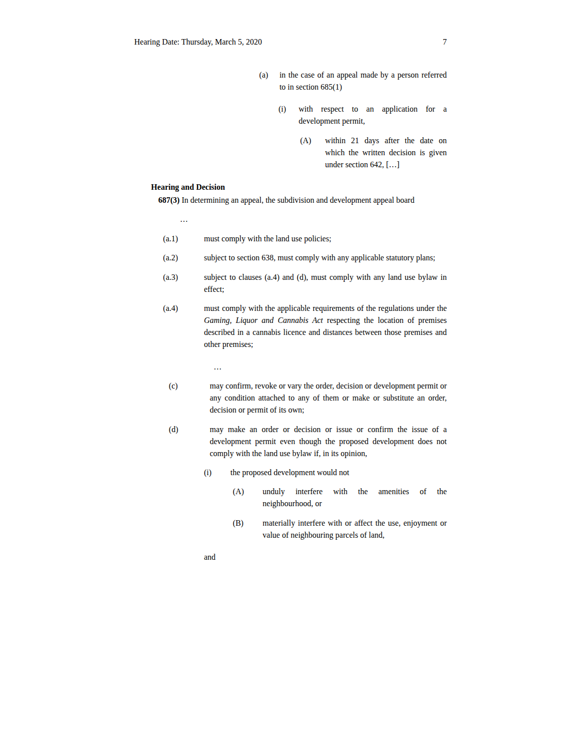Hearing Date: Thursday, March 5, 2020
7
(a)
in the case of an appeal made by a person referred to in section 685(1)
(i)
with respect to an application for a development permit,
(A)
within 21 days after the date on which the written decision is given under section 642, […]
Hearing and Decision
687(3) In determining an appeal, the subdivision and development appeal board
…
(a.1)
must comply with the land use policies;
(a.2)
subject to section 638, must comply with any applicable statutory plans;
(a.3)
subject to clauses (a.4) and (d), must comply with any land use bylaw in effect;
(a.4)
must comply with the applicable requirements of the regulations under the Gaming, Liquor and Cannabis Act respecting the location of premises described in a cannabis licence and distances between those premises and other premises;
…
(c)
may confirm, revoke or vary the order, decision or development permit or any condition attached to any of them or make or substitute an order, decision or permit of its own;
(d)
may make an order or decision or issue or confirm the issue of a development permit even though the proposed development does not comply with the land use bylaw if, in its opinion,
(i)
the proposed development would not
(A)
unduly interfere with the amenities of the neighbourhood, or
(B)
materially interfere with or affect the use, enjoyment or value of neighbouring parcels of land,
and